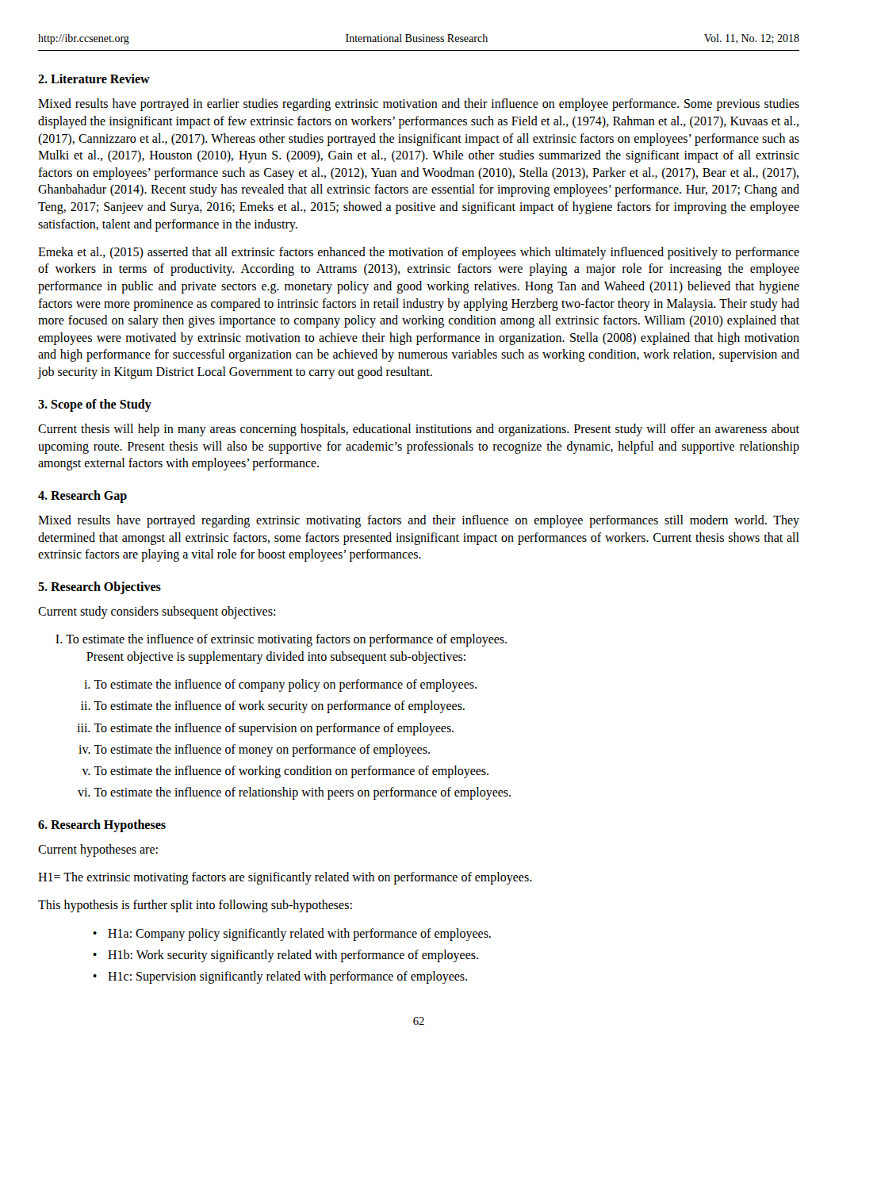http://ibr.ccsenet.org International Business Research Vol. 11, No. 12; 2018
2. Literature Review
Mixed results have portrayed in earlier studies regarding extrinsic motivation and their influence on employee performance. Some previous studies displayed the insignificant impact of few extrinsic factors on workers’ performances such as Field et al., (1974), Rahman et al., (2017), Kuvaas et al., (2017), Cannizzaro et al., (2017). Whereas other studies portrayed the insignificant impact of all extrinsic factors on employees’ performance such as Mulki et al., (2017), Houston (2010), Hyun S. (2009), Gain et al., (2017). While other studies summarized the significant impact of all extrinsic factors on employees’ performance such as Casey et al., (2012), Yuan and Woodman (2010), Stella (2013), Parker et al., (2017), Bear et al., (2017), Ghanbahadur (2014). Recent study has revealed that all extrinsic factors are essential for improving employees’ performance. Hur, 2017; Chang and Teng, 2017; Sanjeev and Surya, 2016; Emeks et al., 2015; showed a positive and significant impact of hygiene factors for improving the employee satisfaction, talent and performance in the industry.
Emeka et al., (2015) asserted that all extrinsic factors enhanced the motivation of employees which ultimately influenced positively to performance of workers in terms of productivity. According to Attrams (2013), extrinsic factors were playing a major role for increasing the employee performance in public and private sectors e.g. monetary policy and good working relatives. Hong Tan and Waheed (2011) believed that hygiene factors were more prominence as compared to intrinsic factors in retail industry by applying Herzberg two-factor theory in Malaysia. Their study had more focused on salary then gives importance to company policy and working condition among all extrinsic factors. William (2010) explained that employees were motivated by extrinsic motivation to achieve their high performance in organization. Stella (2008) explained that high motivation and high performance for successful organization can be achieved by numerous variables such as working condition, work relation, supervision and job security in Kitgum District Local Government to carry out good resultant.
3. Scope of the Study
Current thesis will help in many areas concerning hospitals, educational institutions and organizations. Present study will offer an awareness about upcoming route. Present thesis will also be supportive for academic’s professionals to recognize the dynamic, helpful and supportive relationship amongst external factors with employees’ performance.
4. Research Gap
Mixed results have portrayed regarding extrinsic motivating factors and their influence on employee performances still modern world. They determined that amongst all extrinsic factors, some factors presented insignificant impact on performances of workers. Current thesis shows that all extrinsic factors are playing a vital role for boost employees’ performances.
5. Research Objectives
Current study considers subsequent objectives:
To estimate the influence of extrinsic motivating factors on performance of employees.
Present objective is supplementary divided into subsequent sub-objectives:
To estimate the influence of company policy on performance of employees.
To estimate the influence of work security on performance of employees.
To estimate the influence of supervision on performance of employees.
To estimate the influence of money on performance of employees.
To estimate the influence of working condition on performance of employees.
To estimate the influence of relationship with peers on performance of employees.
6. Research Hypotheses
Current hypotheses are:
H1= The extrinsic motivating factors are significantly related with on performance of employees.
This hypothesis is further split into following sub-hypotheses:
H1a: Company policy significantly related with performance of employees.
H1b: Work security significantly related with performance of employees.
H1c: Supervision significantly related with performance of employees.
62